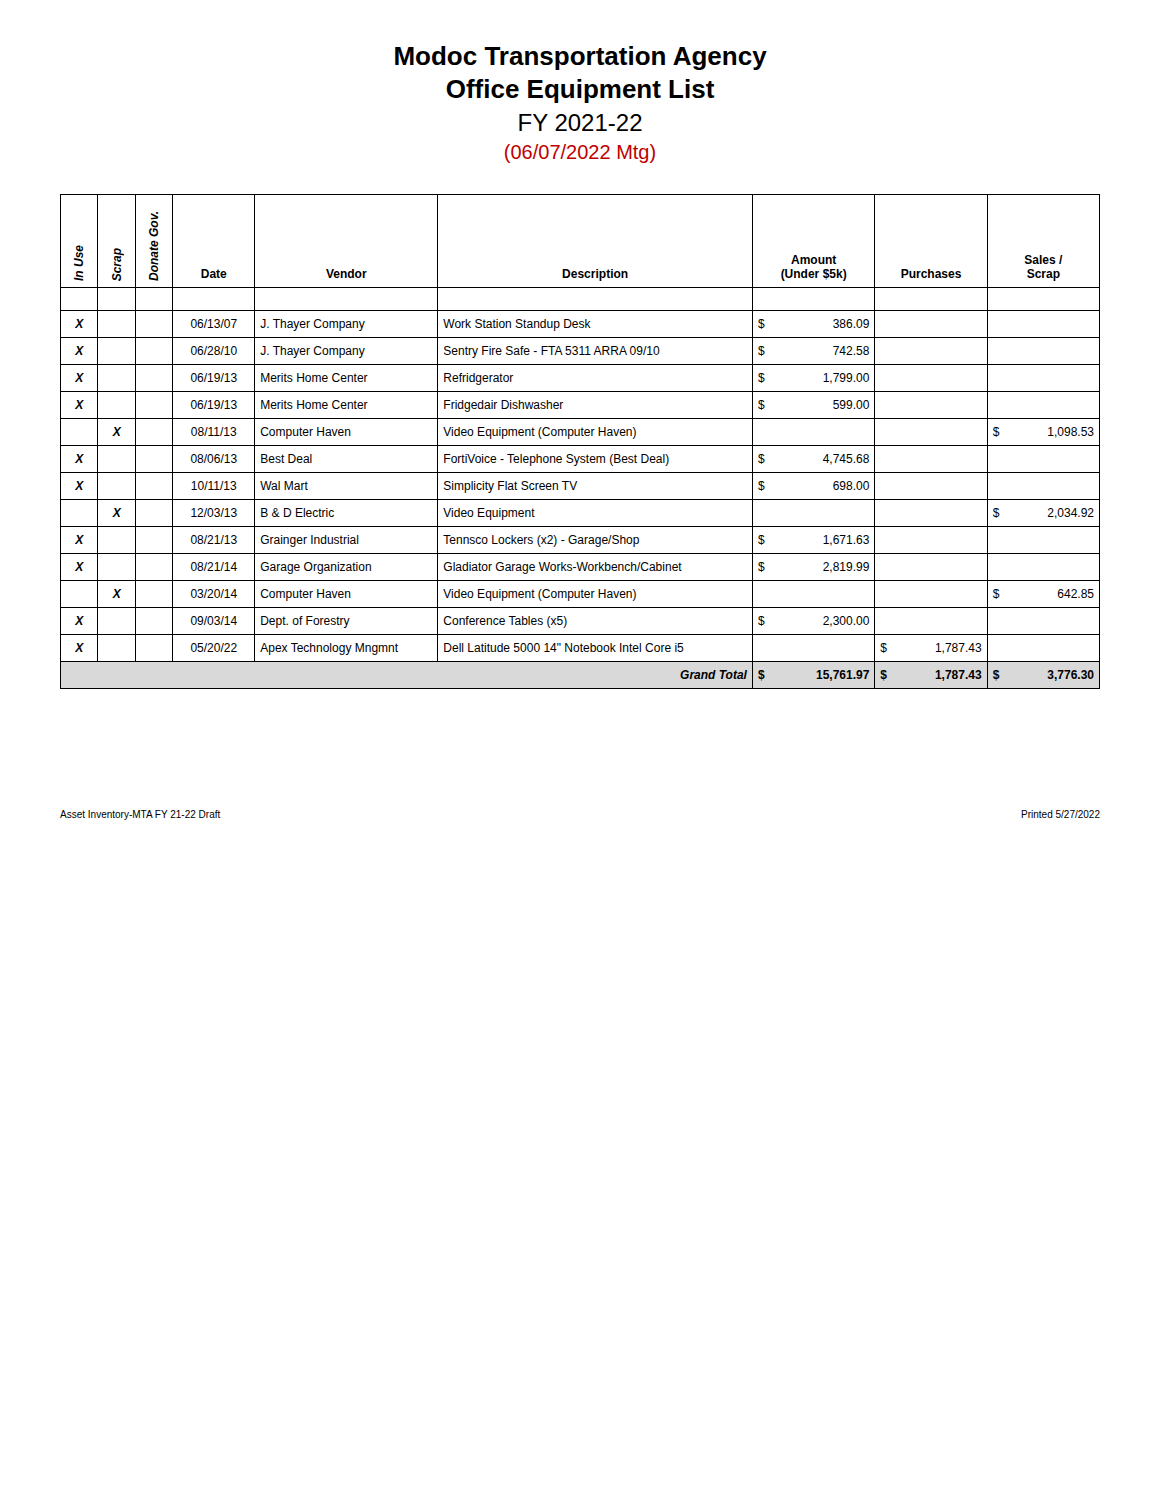Modoc Transportation Agency
Office Equipment List
FY 2021-22
(06/07/2022 Mtg)
| In Use | Scrap | Donate Gov. | Date | Vendor | Description | Amount (Under $5k) | Purchases | Sales / Scrap |
| --- | --- | --- | --- | --- | --- | --- | --- | --- |
| X | | | 06/13/07 | J. Thayer Company | Work Station Standup Desk | $ 386.09 | | |
| X | | | 06/28/10 | J. Thayer Company | Sentry Fire Safe - FTA 5311 ARRA 09/10 | $ 742.58 | | |
| X | | | 06/19/13 | Merits Home Center | Refridgerator | $ 1,799.00 | | |
| X | | | 06/19/13 | Merits Home Center | Fridgedair Dishwasher | $ 599.00 | | |
| | X | | 08/11/13 | Computer Haven | Video Equipment (Computer Haven) | | | $ 1,098.53 |
| X | | | 08/06/13 | Best Deal | FortiVoice - Telephone System (Best Deal) | $ 4,745.68 | | |
| X | | | 10/11/13 | Wal Mart | Simplicity Flat Screen TV | $ 698.00 | | |
| | X | | 12/03/13 | B & D Electric | Video Equipment | | | $ 2,034.92 |
| X | | | 08/21/13 | Grainger Industrial | Tennsco Lockers (x2) - Garage/Shop | $ 1,671.63 | | |
| X | | | 08/21/14 | Garage Organization | Gladiator Garage Works-Workbench/Cabinet | $ 2,819.99 | | |
| | X | | 03/20/14 | Computer Haven | Video Equipment (Computer Haven) | | | $ 642.85 |
| X | | | 09/03/14 | Dept. of Forestry | Conference Tables (x5) | $ 2,300.00 | | |
| X | | | 05/20/22 | Apex Technology Mngmnt | Dell Latitude 5000 14" Notebook Intel Core i5 | | $ 1,787.43 | |
| Grand Total | $ 15,761.97 | $ 1,787.43 | $ 3,776.30 |
Asset Inventory-MTA FY 21-22 Draft Printed 5/27/2022